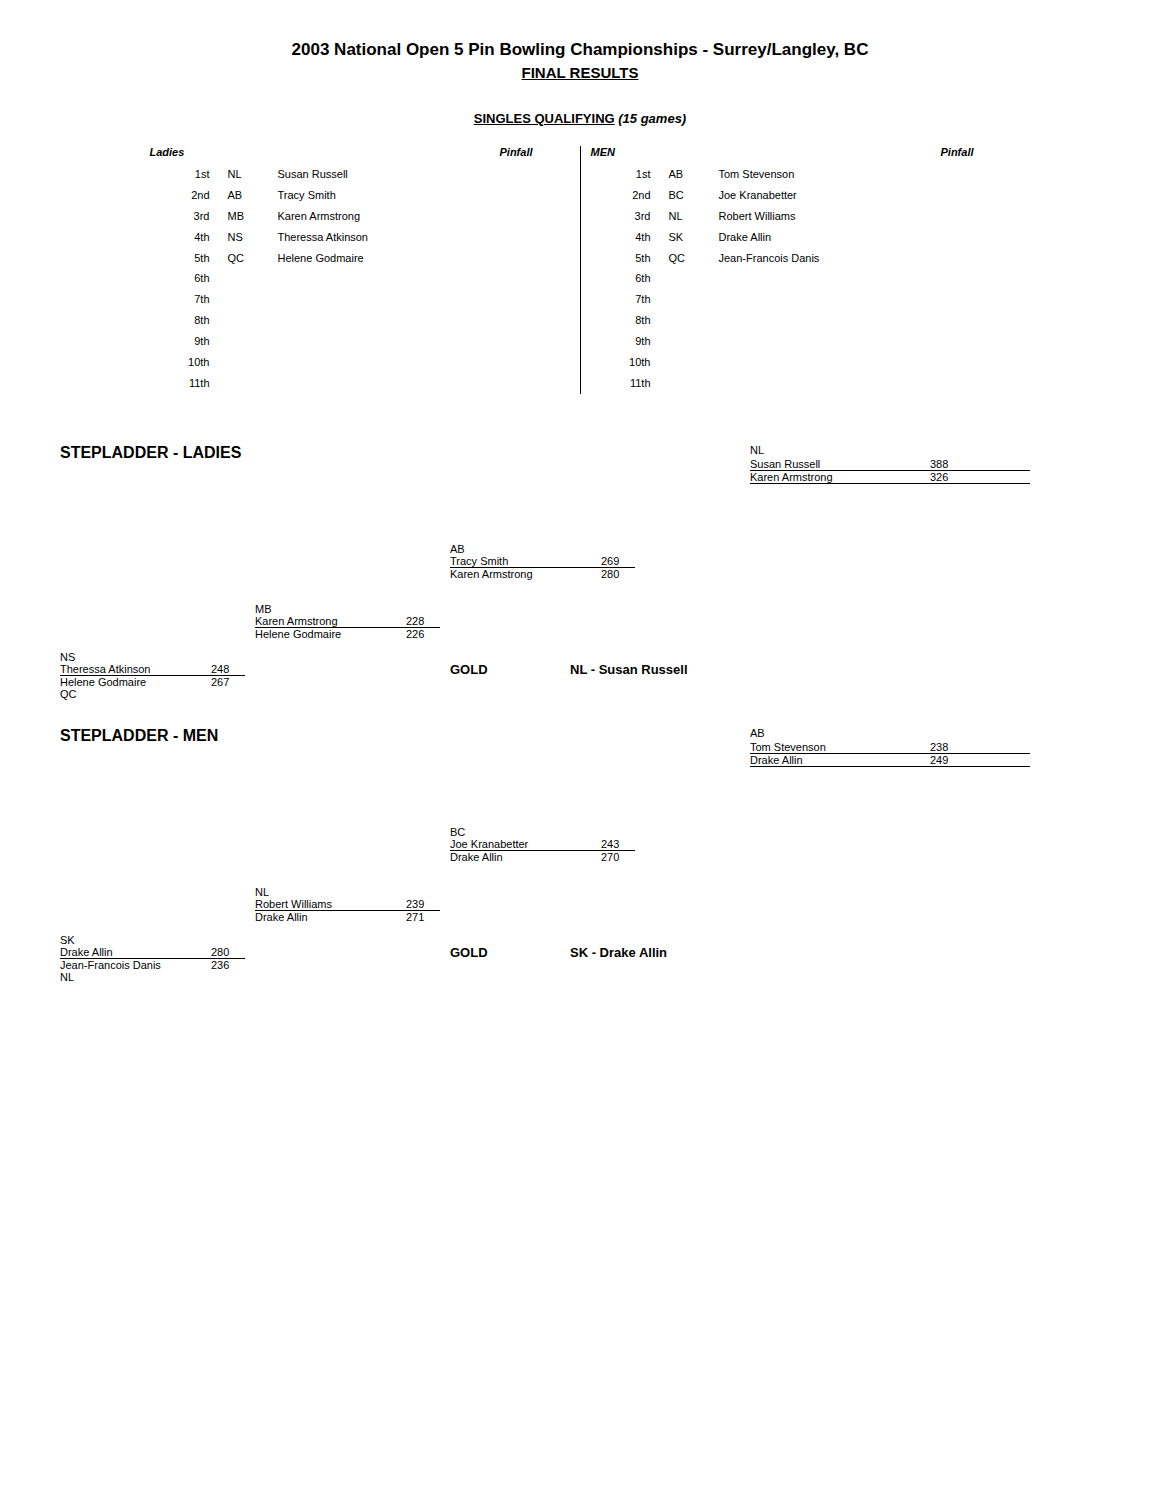2003 National Open 5 Pin Bowling Championships - Surrey/Langley, BC
FINAL RESULTS
SINGLES QUALIFYING (15 games)
Ladies Pinfall
1st NL Susan Russell
2nd AB Tracy Smith
3rd MB Karen Armstrong
4th NS Theressa Atkinson
5th QC Helene Godmaire
6th
7th
8th
9th
10th
11th
MEN Pinfall
1st AB Tom Stevenson
2nd BC Joe Kranabetter
3rd NL Robert Williams
4th SK Drake Allin
5th QC Jean-Francois Danis
6th
7th
8th
9th
10th
11th
STEPLADDER - LADIES
NL
Susan Russell 388
Karen Armstrong 326
NS
Theressa Atkinson 248
Helene Godmaire 267
QC
MB
Karen Armstrong 228
Helene Godmaire 226
AB
Tracy Smith 269
Karen Armstrong 280
GOLD NL - Susan Russell
STEPLADDER - MEN
AB
Tom Stevenson 238
Drake Allin 249
SK
Drake Allin 280
Jean-Francois Danis 236
NL
NL
Robert Williams 239
Drake Allin 271
BC
Joe Kranabetter 243
Drake Allin 270
GOLD SK - Drake Allin